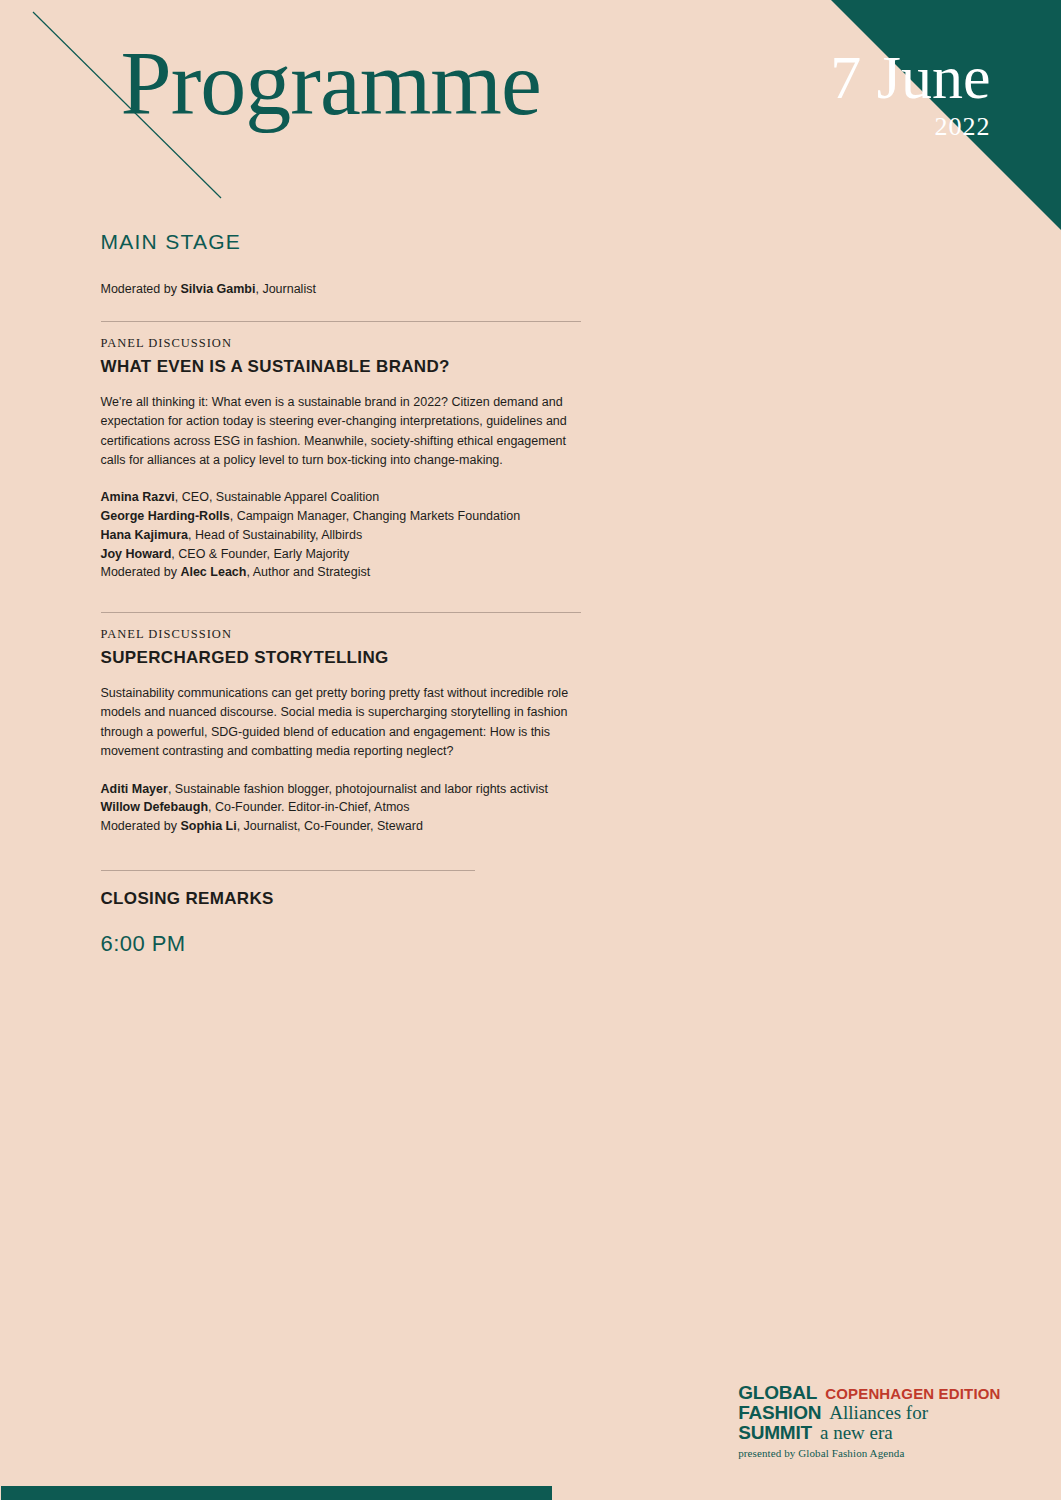Programme
7 June 2022
Main Stage
Moderated by Silvia Gambi, Journalist
Panel Discussion
What even is a sustainable brand?
We're all thinking it: What even is a sustainable brand in 2022? Citizen demand and expectation for action today is steering ever-changing interpretations, guidelines and certifications across ESG in fashion. Meanwhile, society-shifting ethical engagement calls for alliances at a policy level to turn box-ticking into change-making.
Amina Razvi, CEO, Sustainable Apparel Coalition
George Harding-Rolls, Campaign Manager, Changing Markets Foundation
Hana Kajimura, Head of Sustainability, Allbirds
Joy Howard, CEO & Founder, Early Majority
Moderated by Alec Leach, Author and Strategist
Panel Discussion
Supercharged Storytelling
Sustainability communications can get pretty boring pretty fast without incredible role models and nuanced discourse. Social media is supercharging storytelling in fashion through a powerful, SDG-guided blend of education and engagement: How is this movement contrasting and combatting media reporting neglect?
Aditi Mayer, Sustainable fashion blogger, photojournalist and labor rights activist
Willow Defebaugh, Co-Founder. Editor-in-Chief, Atmos
Moderated by Sophia Li, Journalist, Co-Founder, Steward
Closing Remarks
6:00 PM
Global Copenhagen Edition
Fashion Alliances for
Summit a new era
presented by Global Fashion Agenda